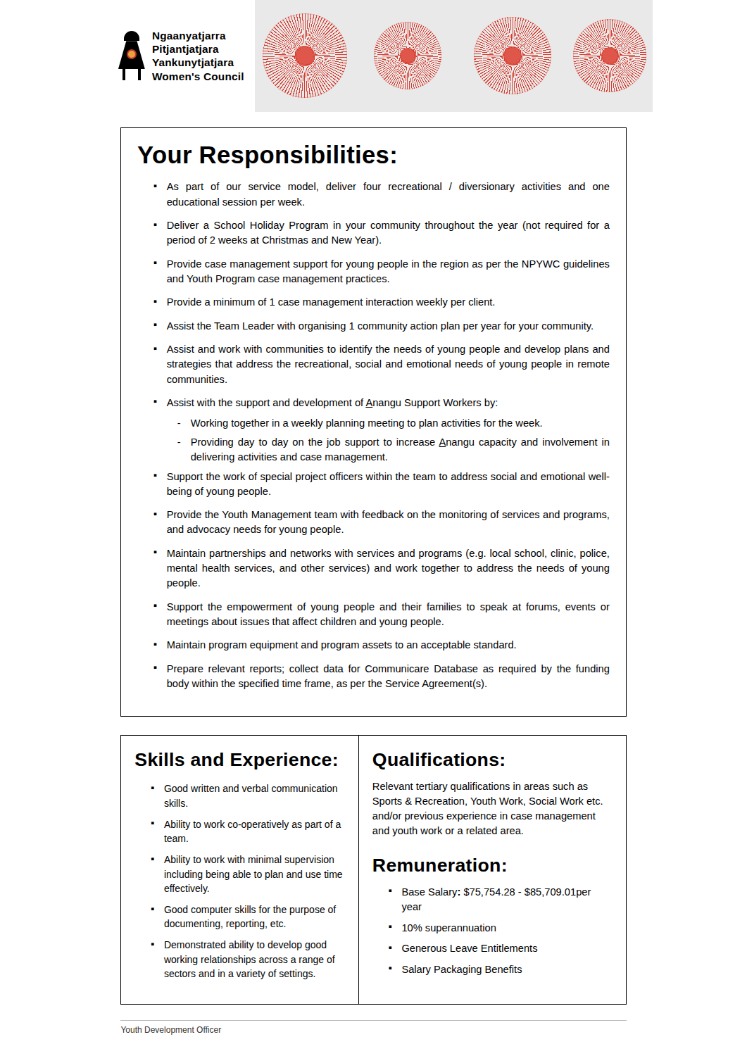Ngaanyatjarra
Pitjantjatjara
Yankunytjatjara
Women's Council
Your Responsibilities:
As part of our service model, deliver four recreational / diversionary activities and one educational session per week.
Deliver a School Holiday Program in your community throughout the year (not required for a period of 2 weeks at Christmas and New Year).
Provide case management support for young people in the region as per the NPYWC guidelines and Youth Program case management practices.
Provide a minimum of 1 case management interaction weekly per client.
Assist the Team Leader with organising 1 community action plan per year for your community.
Assist and work with communities to identify the needs of young people and develop plans and strategies that address the recreational, social and emotional needs of young people in remote communities.
Assist with the support and development of Anangu Support Workers by:
Working together in a weekly planning meeting to plan activities for the week.
Providing day to day on the job support to increase Anangu capacity and involvement in delivering activities and case management.
Support the work of special project officers within the team to address social and emotional well-being of young people.
Provide the Youth Management team with feedback on the monitoring of services and programs, and advocacy needs for young people.
Maintain partnerships and networks with services and programs (e.g. local school, clinic, police, mental health services, and other services) and work together to address the needs of young people.
Support the empowerment of young people and their families to speak at forums, events or meetings about issues that affect children and young people.
Maintain program equipment and program assets to an acceptable standard.
Prepare relevant reports; collect data for Communicare Database as required by the funding body within the specified time frame, as per the Service Agreement(s).
Skills and Experience:
Good written and verbal communication skills.
Ability to work co-operatively as part of a team.
Ability to work with minimal supervision including being able to plan and use time effectively.
Good computer skills for the purpose of documenting, reporting, etc.
Demonstrated ability to develop good working relationships across a range of sectors and in a variety of settings.
Qualifications:
Relevant tertiary qualifications in areas such as Sports & Recreation, Youth Work, Social Work etc. and/or previous experience in case management and youth work or a related area.
Remuneration:
Base Salary: $75,754.28 - $85,709.01per year
10% superannuation
Generous Leave Entitlements
Salary Packaging Benefits
Youth Development Officer